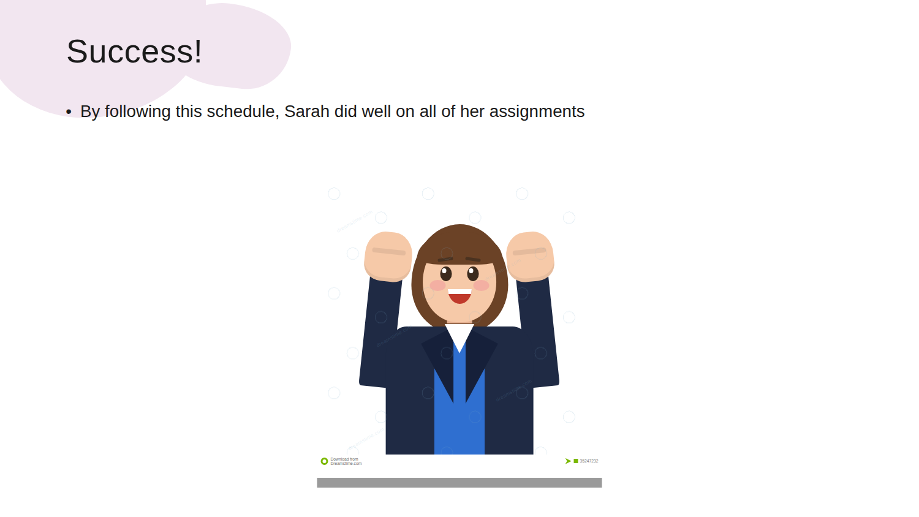Success!
By following this schedule, Sarah did well on all of her assignments
dreamstime.com dreamstime.com dreamstime.com dreamstime.com dreamstime.com
Download from Dreamstime.com 35247232